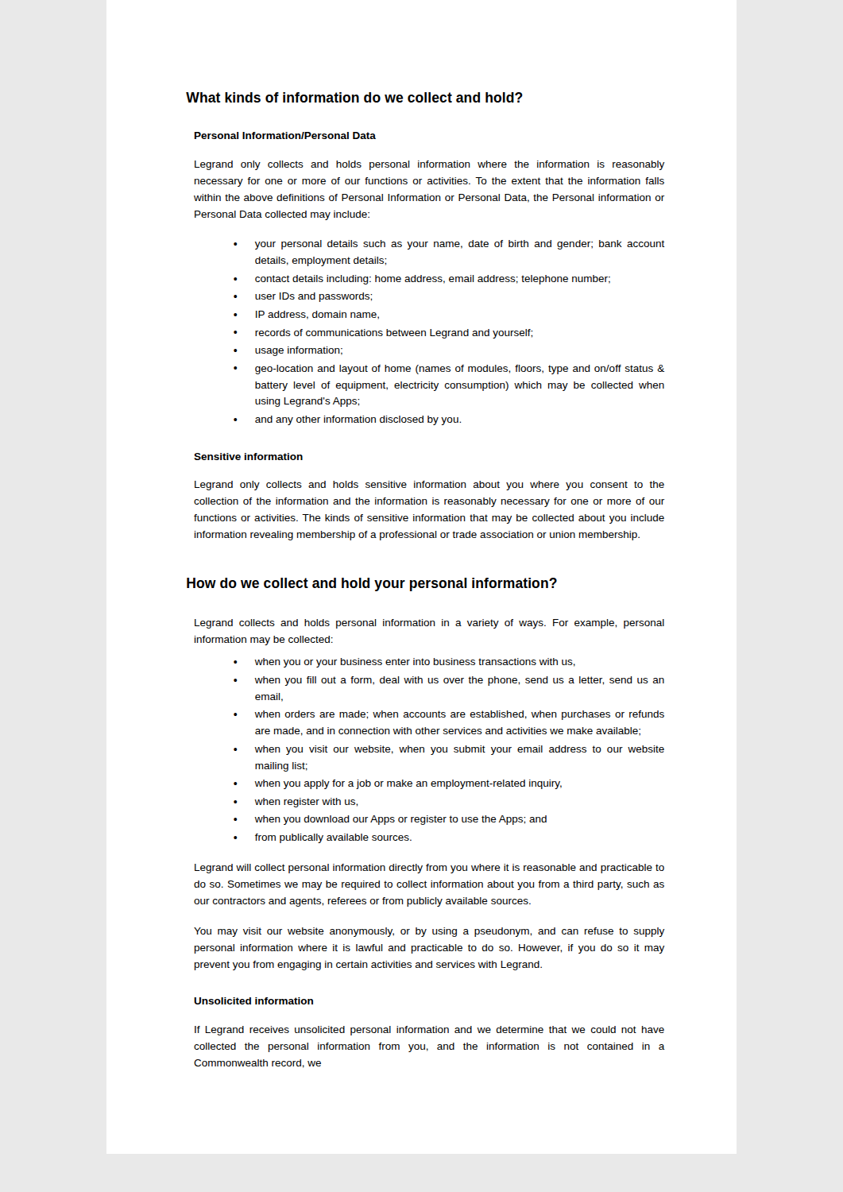What kinds of information do we collect and hold?
Personal Information/Personal Data
Legrand only collects and holds personal information where the information is reasonably necessary for one or more of our functions or activities. To the extent that the information falls within the above definitions of Personal Information or Personal Data, the Personal information or Personal Data collected may include:
your personal details such as your name, date of birth and gender; bank account details, employment details;
contact details including: home address, email address; telephone number;
user IDs and passwords;
IP address, domain name,
records of communications between Legrand and yourself;
usage information;
geo-location and layout of home (names of modules, floors, type and on/off status & battery level of equipment, electricity consumption) which may be collected when using Legrand's Apps;
and any other information disclosed by you.
Sensitive information
Legrand only collects and holds sensitive information about you where you consent to the collection of the information and the information is reasonably necessary for one or more of our functions or activities. The kinds of sensitive information that may be collected about you include information revealing membership of a professional or trade association or union membership.
How do we collect and hold your personal information?
Legrand collects and holds personal information in a variety of ways. For example, personal information may be collected:
when you or your business enter into business transactions with us,
when you fill out a form, deal with us over the phone, send us a letter, send us an email,
when orders are made; when accounts are established, when purchases or refunds are made, and in connection with other services and activities we make available;
when you visit our website, when you submit your email address to our website mailing list;
when you apply for a job or make an employment-related inquiry,
when register with us,
when you download our Apps or register to use the Apps; and
from publically available sources.
Legrand will collect personal information directly from you where it is reasonable and practicable to do so. Sometimes we may be required to collect information about you from a third party, such as our contractors and agents, referees or from publicly available sources.
You may visit our website anonymously, or by using a pseudonym, and can refuse to supply personal information where it is lawful and practicable to do so. However, if you do so it may prevent you from engaging in certain activities and services with Legrand.
Unsolicited information
If Legrand receives unsolicited personal information and we determine that we could not have collected the personal information from you, and the information is not contained in a Commonwealth record, we